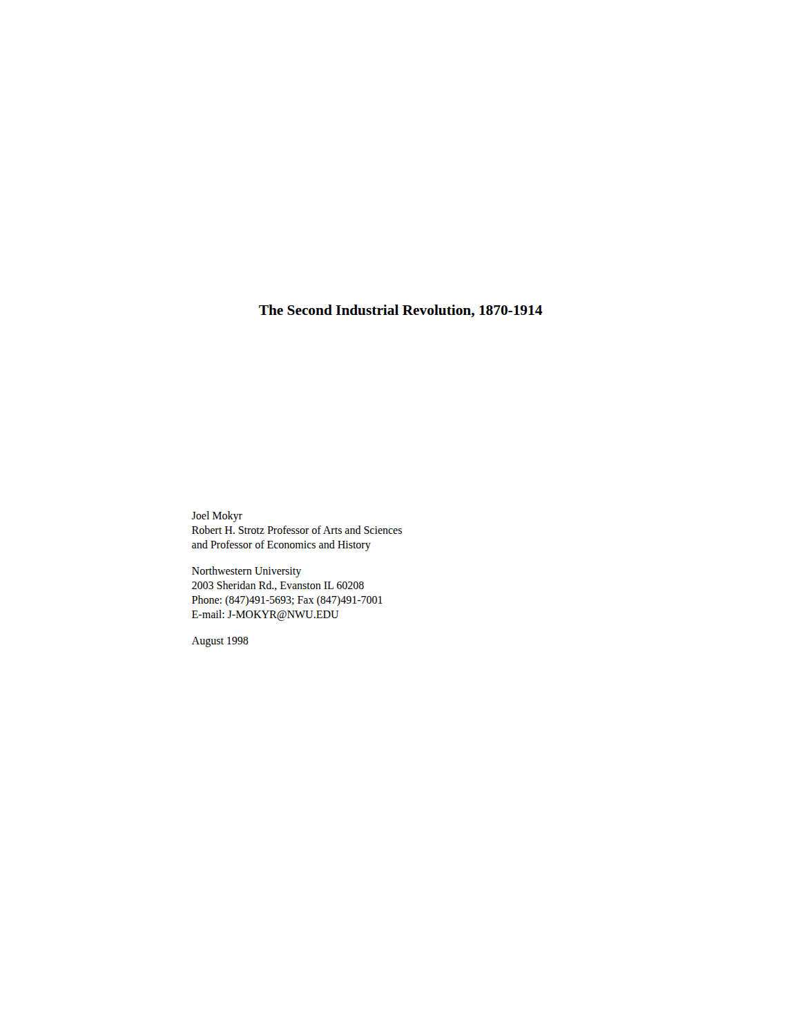The Second Industrial Revolution, 1870-1914
Joel Mokyr
Robert H. Strotz Professor of Arts and Sciences
and Professor of Economics and History
Northwestern University
2003 Sheridan Rd., Evanston IL 60208
Phone: (847)491-5693; Fax (847)491-7001
E-mail: J-MOKYR@NWU.EDU
August 1998